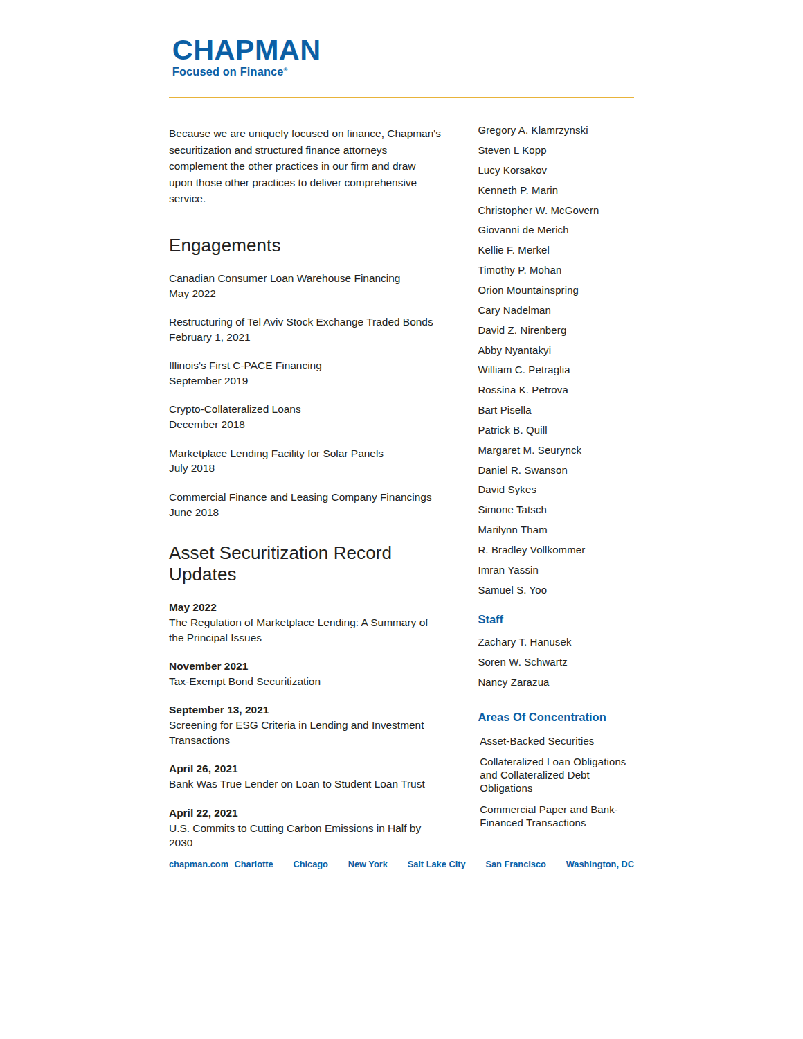CHAPMAN
Focused on Finance®
Because we are uniquely focused on finance, Chapman's securitization and structured finance attorneys complement the other practices in our firm and draw upon those other practices to deliver comprehensive service.
Engagements
Canadian Consumer Loan Warehouse Financing May 2022
Restructuring of Tel Aviv Stock Exchange Traded Bonds February 1, 2021
Illinois's First C-PACE Financing September 2019
Crypto-Collateralized Loans December 2018
Marketplace Lending Facility for Solar Panels July 2018
Commercial Finance and Leasing Company Financings June 2018
Asset Securitization Record Updates
May 2022 The Regulation of Marketplace Lending: A Summary of the Principal Issues
November 2021 Tax-Exempt Bond Securitization
September 13, 2021 Screening for ESG Criteria in Lending and Investment Transactions
April 26, 2021 Bank Was True Lender on Loan to Student Loan Trust
April 22, 2021 U.S. Commits to Cutting Carbon Emissions in Half by 2030
Gregory A. Klamrzynski
Steven L Kopp
Lucy Korsakov
Kenneth P. Marin
Christopher W. McGovern
Giovanni de Merich
Kellie F. Merkel
Timothy P. Mohan
Orion Mountainspring
Cary Nadelman
David Z. Nirenberg
Abby Nyantakyi
William C. Petraglia
Rossina K. Petrova
Bart Pisella
Patrick B. Quill
Margaret M. Seurynck
Daniel R. Swanson
David Sykes
Simone Tatsch
Marilynn Tham
R. Bradley Vollkommer
Imran Yassin
Samuel S. Yoo
Staff
Zachary T. Hanusek
Soren W. Schwartz
Nancy Zarazua
Areas Of Concentration
Asset-Backed Securities
Collateralized Loan Obligations and Collateralized Debt Obligations
Commercial Paper and Bank-Financed Transactions
chapman.com
Charlotte Chicago New York Salt Lake City San Francisco Washington, DC